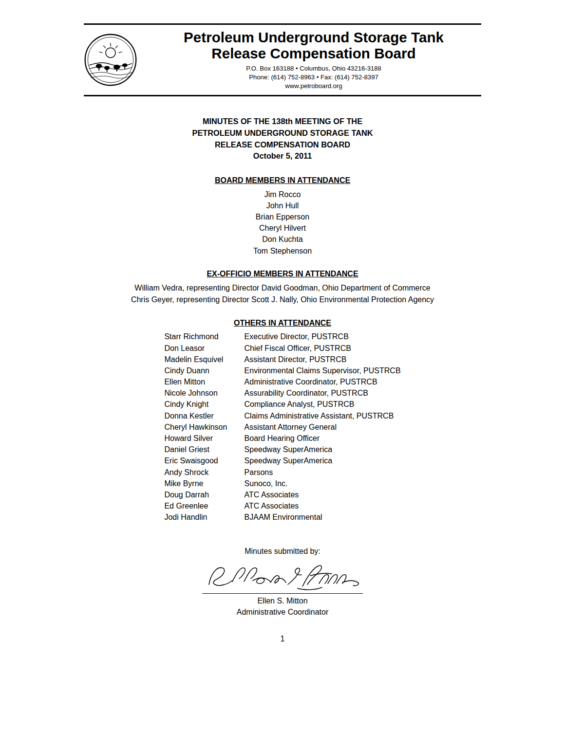Petroleum Underground Storage Tank
Release Compensation Board
P.O. Box 163188 • Columbus, Ohio 43216-3188
Phone: (614) 752-8963 • Fax: (614) 752-8397
www.petroboard.org
MINUTES OF THE 138th MEETING OF THE
PETROLEUM UNDERGROUND STORAGE TANK
RELEASE COMPENSATION BOARD
October 5, 2011
BOARD MEMBERS IN ATTENDANCE
Jim Rocco
John Hull
Brian Epperson
Cheryl Hilvert
Don Kuchta
Tom Stephenson
EX-OFFICIO MEMBERS IN ATTENDANCE
William Vedra, representing Director David Goodman, Ohio Department of Commerce
Chris Geyer, representing Director Scott J. Nally, Ohio Environmental Protection Agency
OTHERS IN ATTENDANCE
| Starr Richmond | Executive Director, PUSTRCB |
| Don Leasor | Chief Fiscal Officer, PUSTRCB |
| Madelin Esquivel | Assistant Director, PUSTRCB |
| Cindy Duann | Environmental Claims Supervisor, PUSTRCB |
| Ellen Mitton | Administrative Coordinator, PUSTRCB |
| Nicole Johnson | Assurability Coordinator, PUSTRCB |
| Cindy Knight | Compliance Analyst, PUSTRCB |
| Donna Kestler | Claims Administrative Assistant, PUSTRCB |
| Cheryl Hawkinson | Assistant Attorney General |
| Howard Silver | Board Hearing Officer |
| Daniel Griest | Speedway SuperAmerica |
| Eric Swaisgood | Speedway SuperAmerica |
| Andy Shrock | Parsons |
| Mike Byrne | Sunoco, Inc. |
| Doug Darrah | ATC Associates |
| Ed Greenlee | ATC Associates |
| Jodi Handlin | BJAAM Environmental |
Minutes submitted by:
Ellen S. Mitton
Administrative Coordinator
1